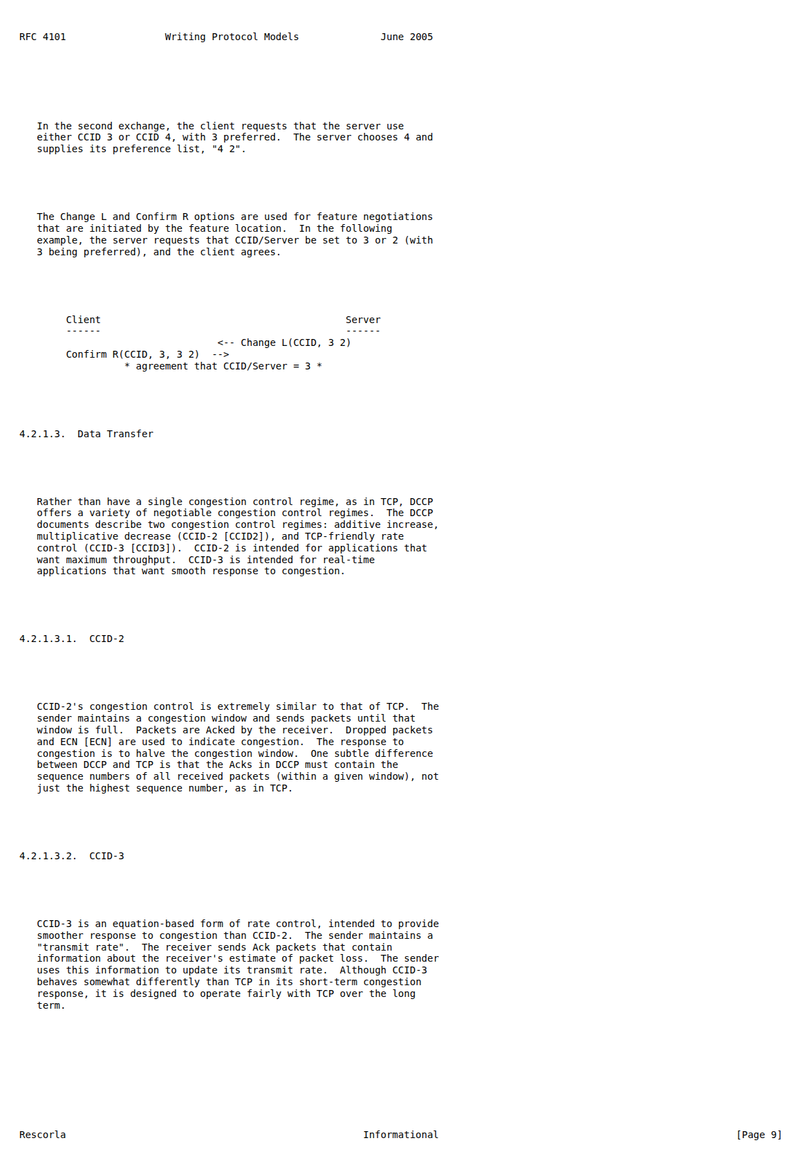RFC 4101 Writing Protocol Models June 2005
In the second exchange, the client requests that the server use either CCID 3 or CCID 4, with 3 preferred. The server chooses 4 and supplies its preference list, "4 2".
The Change L and Confirm R options are used for feature negotiations that are initiated by the feature location. In the following example, the server requests that CCID/Server be set to 3 or 2 (with 3 being preferred), and the client agrees.
Client Server ------ ------ <-- Change L(CCID, 3 2) Confirm R(CCID, 3, 3 2) --> * agreement that CCID/Server = 3 *
4.2.1.3. Data Transfer
Rather than have a single congestion control regime, as in TCP, DCCP offers a variety of negotiable congestion control regimes. The DCCP documents describe two congestion control regimes: additive increase, multiplicative decrease (CCID-2 [CCID2]), and TCP-friendly rate control (CCID-3 [CCID3]). CCID-2 is intended for applications that want maximum throughput. CCID-3 is intended for real-time applications that want smooth response to congestion.
4.2.1.3.1. CCID-2
CCID-2's congestion control is extremely similar to that of TCP. The sender maintains a congestion window and sends packets until that window is full. Packets are Acked by the receiver. Dropped packets and ECN [ECN] are used to indicate congestion. The response to congestion is to halve the congestion window. One subtle difference between DCCP and TCP is that the Acks in DCCP must contain the sequence numbers of all received packets (within a given window), not just the highest sequence number, as in TCP.
4.2.1.3.2. CCID-3
CCID-3 is an equation-based form of rate control, intended to provide smoother response to congestion than CCID-2. The sender maintains a "transmit rate". The receiver sends Ack packets that contain information about the receiver's estimate of packet loss. The sender uses this information to update its transmit rate. Although CCID-3 behaves somewhat differently than TCP in its short-term congestion response, it is designed to operate fairly with TCP over the long term.
Rescorla Informational[Page 9]